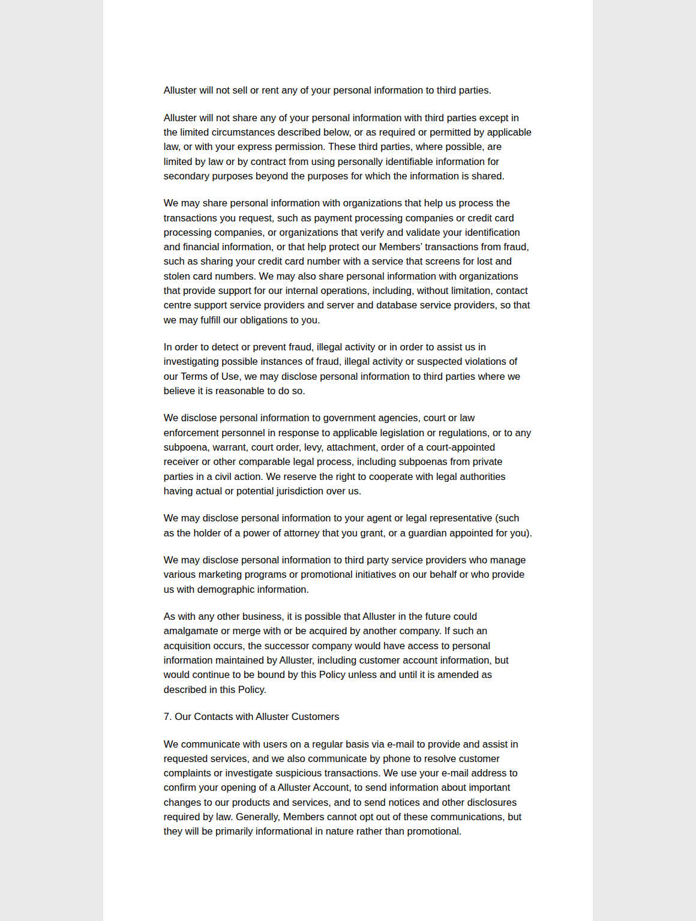Alluster will not sell or rent any of your personal information to third parties.
Alluster will not share any of your personal information with third parties except in the limited circumstances described below, or as required or permitted by applicable law, or with your express permission. These third parties, where possible, are limited by law or by contract from using personally identifiable information for secondary purposes beyond the purposes for which the information is shared.
We may share personal information with organizations that help us process the transactions you request, such as payment processing companies or credit card processing companies, or organizations that verify and validate your identification and financial information, or that help protect our Members’ transactions from fraud, such as sharing your credit card number with a service that screens for lost and stolen card numbers. We may also share personal information with organizations that provide support for our internal operations, including, without limitation, contact centre support service providers and server and database service providers, so that we may fulfill our obligations to you.
In order to detect or prevent fraud, illegal activity or in order to assist us in investigating possible instances of fraud, illegal activity or suspected violations of our Terms of Use, we may disclose personal information to third parties where we believe it is reasonable to do so.
We disclose personal information to government agencies, court or law enforcement personnel in response to applicable legislation or regulations, or to any subpoena, warrant, court order, levy, attachment, order of a court-appointed receiver or other comparable legal process, including subpoenas from private parties in a civil action. We reserve the right to cooperate with legal authorities having actual or potential jurisdiction over us.
We may disclose personal information to your agent or legal representative (such as the holder of a power of attorney that you grant, or a guardian appointed for you).
We may disclose personal information to third party service providers who manage various marketing programs or promotional initiatives on our behalf or who provide us with demographic information.
As with any other business, it is possible that Alluster in the future could amalgamate or merge with or be acquired by another company. If such an acquisition occurs, the successor company would have access to personal information maintained by Alluster, including customer account information, but would continue to be bound by this Policy unless and until it is amended as described in this Policy.
7. Our Contacts with Alluster Customers
We communicate with users on a regular basis via e-mail to provide and assist in requested services, and we also communicate by phone to resolve customer complaints or investigate suspicious transactions. We use your e-mail address to confirm your opening of a Alluster Account, to send information about important changes to our products and services, and to send notices and other disclosures required by law. Generally, Members cannot opt out of these communications, but they will be primarily informational in nature rather than promotional.